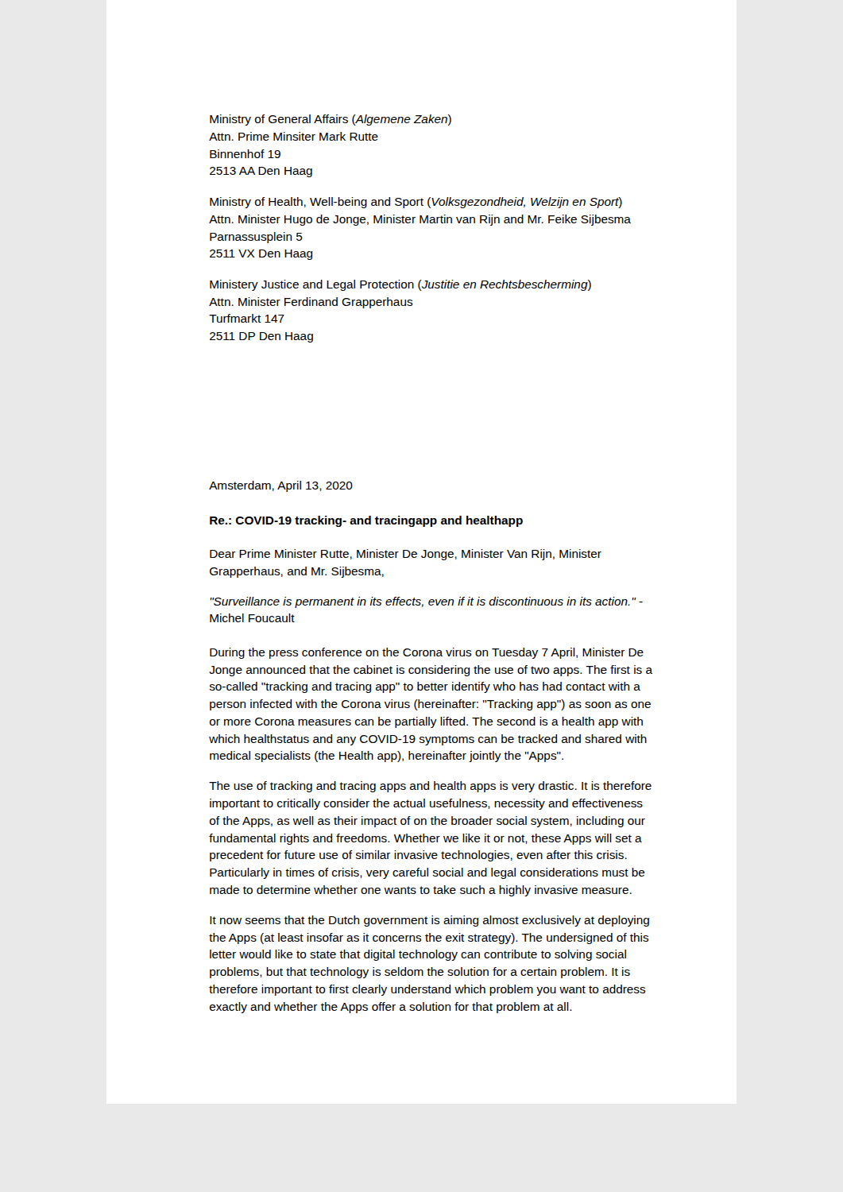Ministry of General Affairs (Algemene Zaken)
Attn. Prime Minsiter Mark Rutte
Binnenhof 19
2513 AA Den Haag
Ministry of Health, Well-being and Sport (Volksgezondheid, Welzijn en Sport)
Attn. Minister Hugo de Jonge, Minister Martin van Rijn and Mr. Feike Sijbesma
Parnassusplein 5
2511 VX Den Haag
Ministery Justice and Legal Protection (Justitie en Rechtsbescherming)
Attn. Minister Ferdinand Grapperhaus
Turfmarkt 147
2511 DP Den Haag
Amsterdam, April 13, 2020
Re.: COVID-19 tracking- and tracingapp and healthapp
Dear Prime Minister Rutte, Minister De Jonge, Minister Van Rijn, Minister Grapperhaus, and Mr. Sijbesma,
"Surveillance is permanent in its effects, even if it is discontinuous in its action." - Michel Foucault
During the press conference on the Corona virus on Tuesday 7 April, Minister De Jonge announced that the cabinet is considering the use of two apps. The first is a so-called "tracking and tracing app" to better identify who has had contact with a person infected with the Corona virus (hereinafter: "Tracking app") as soon as one or more Corona measures can be partially lifted. The second is a health app with which healthstatus and any COVID-19 symptoms can be tracked and shared with medical specialists (the Health app), hereinafter jointly the "Apps".
The use of tracking and tracing apps and health apps is very drastic. It is therefore important to critically consider the actual usefulness, necessity and effectiveness of the Apps, as well as their impact of on the broader social system, including our fundamental rights and freedoms. Whether we like it or not, these Apps will set a precedent for future use of similar invasive technologies, even after this crisis. Particularly in times of crisis, very careful social and legal considerations must be made to determine whether one wants to take such a highly invasive measure.
It now seems that the Dutch government is aiming almost exclusively at deploying the Apps (at least insofar as it concerns the exit strategy). The undersigned of this letter would like to state that digital technology can contribute to solving social problems, but that technology is seldom the solution for a certain problem. It is therefore important to first clearly understand which problem you want to address exactly and whether the Apps offer a solution for that problem at all.